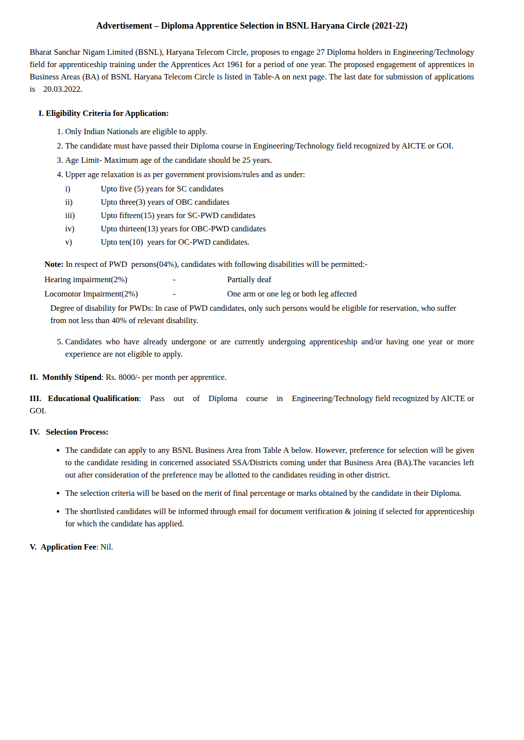Advertisement – Diploma Apprentice Selection in BSNL Haryana Circle (2021-22)
Bharat Sanchar Nigam Limited (BSNL), Haryana Telecom Circle, proposes to engage 27 Diploma holders in Engineering/Technology field for apprenticeship training under the Apprentices Act 1961 for a period of one year. The proposed engagement of apprentices in Business Areas (BA) of BSNL Haryana Telecom Circle is listed in Table-A on next page. The last date for submission of applications is 20.03.2022.
I. Eligibility Criteria for Application:
Only Indian Nationals are eligible to apply.
The candidate must have passed their Diploma course in Engineering/Technology field recognized by AICTE or GOI.
Age Limit- Maximum age of the candidate should be 25 years.
Upper age relaxation is as per government provisions/rules and as under:
i) Upto five (5) years for SC candidates
ii) Upto three(3) years of OBC candidates
iii) Upto fifteen(15) years for SC-PWD candidates
iv) Upto thirteen(13) years for OBC-PWD candidates
v) Upto ten(10) years for OC-PWD candidates.
Note: In respect of PWD persons(04%), candidates with following disabilities will be permitted:-
Hearing impairment(2%) - Partially deaf
Locomotor Impairment(2%) - One arm or one leg or both leg affected
Degree of disability for PWDs: In case of PWD candidates, only such persons would be eligible for reservation, who suffer from not less than 40% of relevant disability.
Candidates who have already undergone or are currently undergoing apprenticeship and/or having one year or more experience are not eligible to apply.
II. Monthly Stipend: Rs. 8000/- per month per apprentice.
III. Educational Qualification: Pass out of Diploma course in Engineering/Technology field recognized by AICTE or GOI.
IV. Selection Process:
The candidate can apply to any BSNL Business Area from Table A below. However, preference for selection will be given to the candidate residing in concerned associated SSA/Districts coming under that Business Area (BA).The vacancies left out after consideration of the preference may be allotted to the candidates residing in other district.
The selection criteria will be based on the merit of final percentage or marks obtained by the candidate in their Diploma.
The shortlisted candidates will be informed through email for document verification & joining if selected for apprenticeship for which the candidate has applied.
V. Application Fee: Nil.